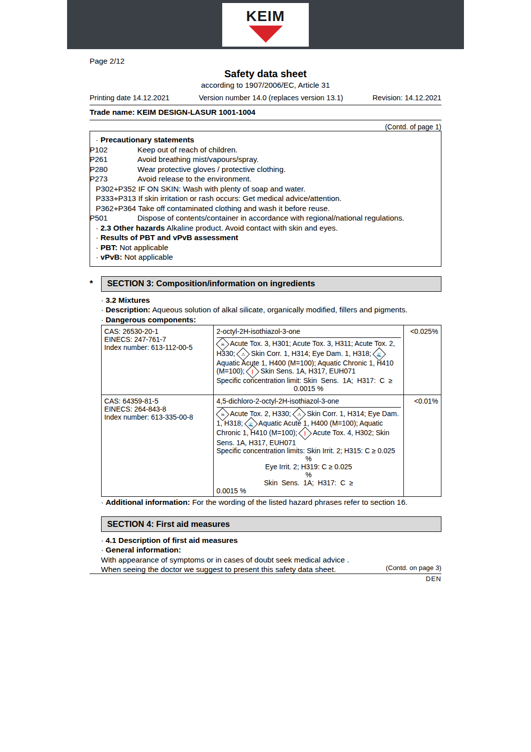KEIM
Page 2/12
Safety data sheet
according to 1907/2006/EC, Article 31
Printing date 14.12.2021
Version number 14.0 (replaces version 13.1)
Revision: 14.12.2021
Trade name: KEIM DESIGN-LASUR 1001-1004
(Contd. of page 1)
Precautionary statements
P102 Keep out of reach of children.
P261 Avoid breathing mist/vapours/spray.
P280 Wear protective gloves / protective clothing.
P273 Avoid release to the environment.
P302+P352 IF ON SKIN: Wash with plenty of soap and water.
P333+P313 If skin irritation or rash occurs: Get medical advice/attention.
P362+P364 Take off contaminated clothing and wash it before reuse.
P501 Dispose of contents/container in accordance with regional/national regulations.
2.3 Other hazards Alkaline product. Avoid contact with skin and eyes.
Results of PBT and vPvB assessment
PBT: Not applicable
vPvB: Not applicable
*
SECTION 3: Composition/information on ingredients
3.2 Mixtures
Description: Aqueous solution of alkal silicate, organically modified, fillers and pigments.
Dangerous components:
| CAS: 26530-20-1 EINECS: 247-761-7 Index number: 613-112-00-5 | 2-octyl-2H-isothiazol-3-one ☠ Acute Tox. 3, H301; Acute Tox. 3, H311; Acute Tox. 2, H330; ⚠ Skin Corr. 1, H314; Eye Dam. 1, H318; 🌊 Aquatic Acute 1, H400 (M=100); Aquatic Chronic 1, H410 (M=100); ❗ Skin Sens. 1A, H317, EUH071 Specific concentration limit: Skin Sens. 1A; H317: C ≥ 0.0015 % | <0.025% |
| CAS: 64359-81-5 EINECS: 264-843-8 Index number: 613-335-00-8 | 4,5-dichloro-2-octyl-2H-isothiazol-3-one ☠ Acute Tox. 2, H330; ⚠ Skin Corr. 1, H314; Eye Dam. 1, H318; 🌊 Aquatic Acute 1, H400 (M=100); Aquatic Chronic 1, H410 (M=100); ❗ Acute Tox. 4, H302; Skin Sens. 1A, H317, EUH071 Specific concentration limits: Skin Irrit. 2; H315: C ≥ 0.025 % Eye Irrit. 2; H319: C ≥ 0.025 % Skin Sens. 1A; H317: C ≥ 0.0015 % | <0.01% |
Additional information: For the wording of the listed hazard phrases refer to section 16.
SECTION 4: First aid measures
4.1 Description of first aid measures
General information:
With appearance of symptoms or in cases of doubt seek medical advice .
When seeing the doctor we suggest to present this safety data sheet.
(Contd. on page 3)
DEN